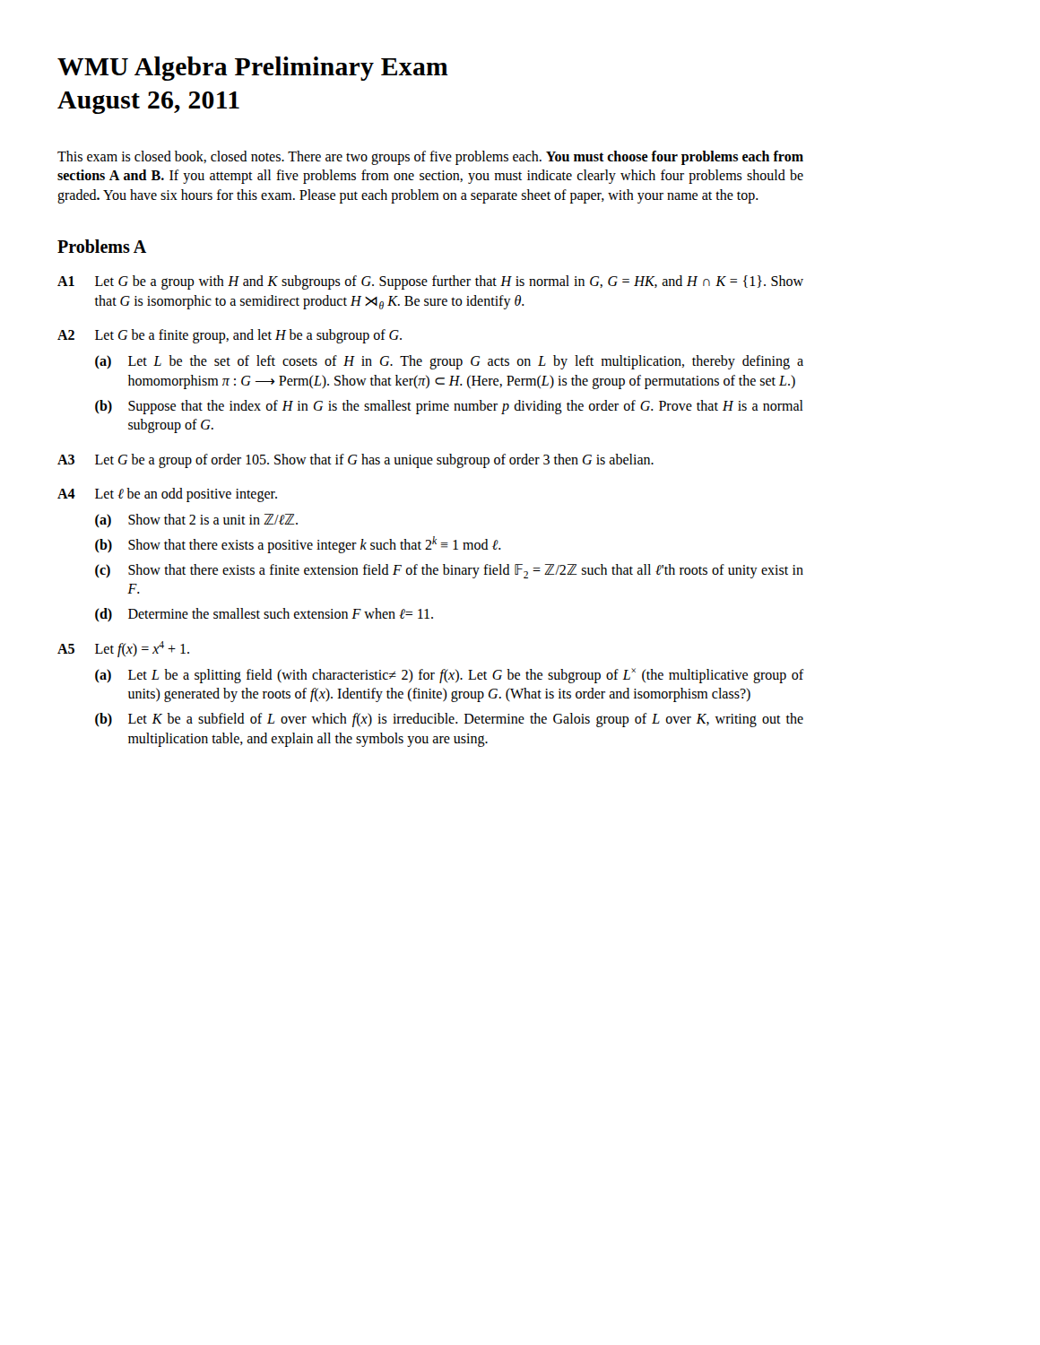WMU Algebra Preliminary Exam
August 26, 2011
This exam is closed book, closed notes. There are two groups of five problems each. You must choose four problems each from sections A and B. If you attempt all five problems from one section, you must indicate clearly which four problems should be graded. You have six hours for this exam. Please put each problem on a separate sheet of paper, with your name at the top.
Problems A
A1 Let G be a group with H and K subgroups of G. Suppose further that H is normal in G, G = HK, and H ∩ K = {1}. Show that G is isomorphic to a semidirect product H ⋊θ K. Be sure to identify θ.
A2 Let G be a finite group, and let H be a subgroup of G.
(a) Let L be the set of left cosets of H in G. The group G acts on L by left multiplication, thereby defining a homomorphism π : G ⟶ Perm(L). Show that ker(π) ⊂ H. (Here, Perm(L) is the group of permutations of the set L.)
(b) Suppose that the index of H in G is the smallest prime number p dividing the order of G. Prove that H is a normal subgroup of G.
A3 Let G be a group of order 105. Show that if G has a unique subgroup of order 3 then G is abelian.
A4 Let ℓ be an odd positive integer.
(a) Show that 2 is a unit in ℤ/ℓℤ.
(b) Show that there exists a positive integer k such that 2k ≡ 1 mod ℓ.
(c) Show that there exists a finite extension field F of the binary field 𝔽2 = ℤ/2ℤ such that all ℓ'th roots of unity exist in F.
(d) Determine the smallest such extension F when ℓ= 11.
A5 Let f(x) = x4 + 1.
(a) Let L be a splitting field (with characteristic≠ 2) for f(x). Let G be the subgroup of L× (the multiplicative group of units) generated by the roots of f(x). Identify the (finite) group G. (What is its order and isomorphism class?)
(b) Let K be a subfield of L over which f(x) is irreducible. Determine the Galois group of L over K, writing out the multiplication table, and explain all the symbols you are using.